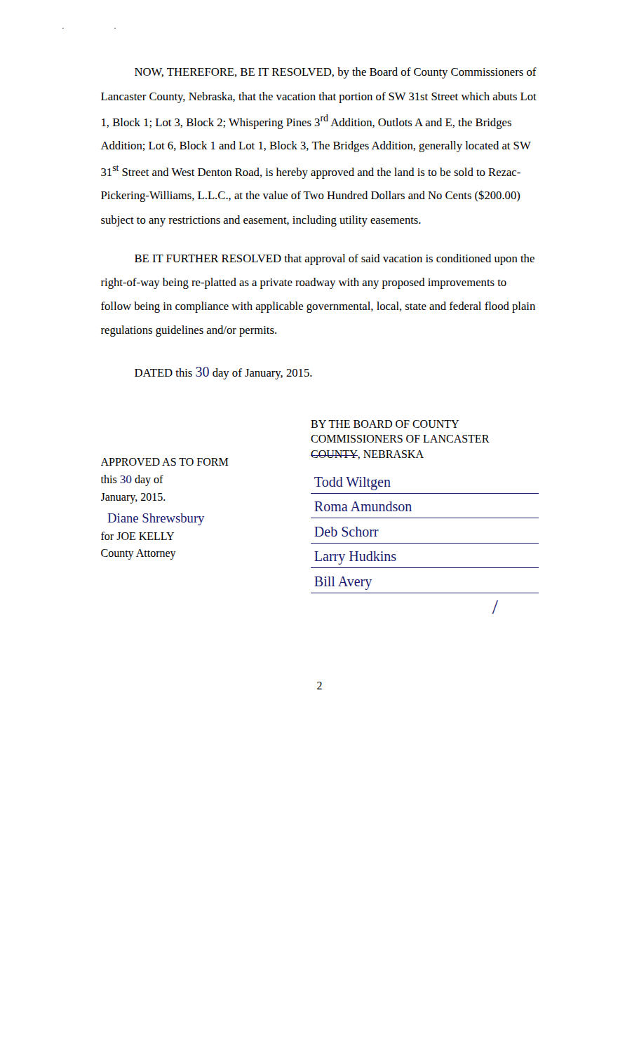· ·
NOW, THEREFORE, BE IT RESOLVED, by the Board of County Commissioners of Lancaster County, Nebraska, that the vacation that portion of SW 31st Street which abuts Lot 1, Block 1; Lot 3, Block 2; Whispering Pines 3rd Addition, Outlots A and E, the Bridges Addition; Lot 6, Block 1 and Lot 1, Block 3, The Bridges Addition, generally located at SW 31st Street and West Denton Road, is hereby approved and the land is to be sold to Rezac-Pickering-Williams, L.L.C., at the value of Two Hundred Dollars and No Cents ($200.00) subject to any restrictions and easement, including utility easements.
BE IT FURTHER RESOLVED that approval of said vacation is conditioned upon the right-of-way being re-platted as a private roadway with any proposed improvements to follow being in compliance with applicable governmental, local, state and federal flood plain regulations guidelines and/or permits.
DATED this 30 day of January, 2015.
BY THE BOARD OF COUNTY
COMMISSIONERS OF LANCASTER
COUNTY, NEBRASKA
Todd Wiltgen
Roma Amundson
Deb Schorr
Larry Hudkins
Bill Avery
/
APPROVED AS TO FORM
this 30 day of
January, 2015. Diane Shrewsbury for JOE KELLY
County Attorney
2